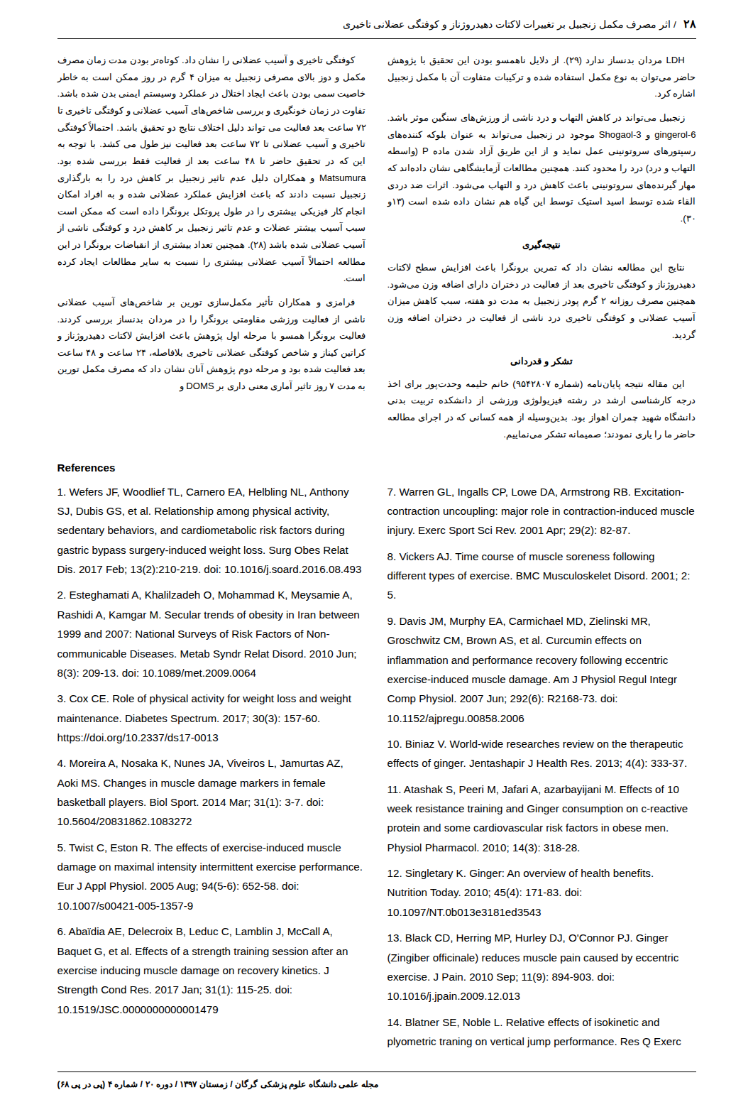۲۸ / اثر مصرف مکمل زنجبیل بر تغییرات لاکتات دهیدروژناز و کوفتگی عضلانی تاخیری
کوفتگی تاخیری و آسیب عضلانی را نشان داد. کوتاه‌تر بودن مدت زمان مصرف مکمل و دوز بالای مصرفی زنجبیل به میزان ۴ گرم در روز ممکن است به خاطر خاصیت سمی بودن باعث ایجاد اختلال در عملکرد وسیستم ایمنی بدن شده باشد. تفاوت در زمان خونگیری و بررسی شاخص‌های آسیب عضلانی و کوفتگی تاخیری تا ۷۲ ساعت بعد فعالیت می تواند دلیل اختلاف نتایج دو تحقیق باشد. احتمالاً کوفتگی تاخیری و آسیب عضلانی تا ۷۲ ساعت بعد فعالیت نیز طول می کشد. با توجه به این که در تحقیق حاضر تا ۴۸ ساعت بعد از فعالیت فقط بررسی شده بود. Matsumura و همکاران دلیل عدم تاثیر زنجبیل بر کاهش درد را به بارگذاری زنجبیل نسبت دادند که باعث افزایش عملکرد عضلانی شده و به افراد امکان انجام کار فیزیکی بیشتری را در طول پروتکل برونگرا داده است که ممکن است سبب آسیب بیشتر عضلات و عدم تاثیر زنجبیل بر کاهش درد و کوفتگی ناشی از آسیب عضلانی شده باشد (۲۸). همچنین تعداد بیشتری از انقباضات برونگرا در این مطالعه احتمالاً آسیب عضلانی بیشتری را نسبت به سایر مطالعات ایجاد کرده است.
فرامزی و همکاران تأثیر مکمل‌سازی تورین بر شاخص‌های آسیب عضلانی ناشی از فعالیت ورزشی مقاومتی برونگرا را در مردان بدنساز بررسی کردند. فعالیت برونگرا همسو با مرحله اول پژوهش باعث افزایش لاکتات دهیدروژناز و کراتین کیناز و شاخص کوفتگی عضلانی تاخیری بلافاصله، ۲۴ ساعت و ۴۸ ساعت بعد فعالیت شده بود و مرحله دوم پژوهش آنان نشان داد که مصرف مکمل تورین به مدت ۷ روز تاثیر آماری معنی داری بر DOMS و
LDH مردان بدنساز ندارد (۲۹). از دلایل ناهمسو بودن این تحقیق با پژوهش حاضر می‌توان به نوع مکمل استفاده شده و ترکیبات متفاوت آن با مکمل زنجبیل اشاره کرد.
زنجبیل می‌تواند در کاهش التهاب و درد ناشی از ورزش‌های سنگین موثر باشد. gingerol-6 و Shogaol-3 موجود در زنجبیل می‌تواند به عنوان بلوکه کننده‌های رسپتورهای سروتونینی عمل نماید و از این طریق آزاد شدن ماده P (واسطه التهاب و درد) درد را محدود کنند. همچنین مطالعات آزمایشگاهی نشان داده‌اند که مهار گیرنده‌های سروتونینی باعث کاهش درد و التهاب می‌شود. اثرات ضد دردی القاء شده توسط اسید استیک توسط این گیاه هم نشان داده شده است (۱۳و ۳۰).
نتیجه‌گیری
نتایج این مطالعه نشان داد که تمرین برونگرا باعث افزایش سطح لاکتات دهیدروژناز و کوفتگی تاخیری بعد از فعالیت در دختران دارای اضافه وزن می‌شود. همچنین مصرف روزانه ۲ گرم پودر زنجبیل به مدت دو هفته، سبب کاهش میزان آسیب عضلانی و کوفتگی تاخیری درد ناشی از فعالیت در دختران اضافه وزن گردید.
تشکر و قدردانی
این مقاله نتیجه پایان‌نامه (شماره ۹۵۴۲۸۰۷) خانم حلیمه وحدت‌پور برای اخذ درجه کارشناسی ارشد در رشته فیزیولوژی ورزشی از دانشکده تربیت بدنی دانشگاه شهید چمران اهواز بود. بدین‌وسیله از همه کسانی که در اجرای مطالعه حاضر ما را یاری نمودند؛ صمیمانه تشکر می‌نماییم.
References
1. Wefers JF, Woodlief TL, Carnero EA, Helbling NL, Anthony SJ, Dubis GS, et al. Relationship among physical activity, sedentary behaviors, and cardiometabolic risk factors during gastric bypass surgery-induced weight loss. Surg Obes Relat Dis. 2017 Feb; 13(2):210-219. doi: 10.1016/j.soard.2016.08.493
2. Esteghamati A, Khalilzadeh O, Mohammad K, Meysamie A, Rashidi A, Kamgar M. Secular trends of obesity in Iran between 1999 and 2007: National Surveys of Risk Factors of Non-communicable Diseases. Metab Syndr Relat Disord. 2010 Jun; 8(3): 209-13. doi: 10.1089/met.2009.0064
3. Cox CE. Role of physical activity for weight loss and weight maintenance. Diabetes Spectrum. 2017; 30(3): 157-60. https://doi.org/10.2337/ds17-0013
4. Moreira A, Nosaka K, Nunes JA, Viveiros L, Jamurtas AZ, Aoki MS. Changes in muscle damage markers in female basketball players. Biol Sport. 2014 Mar; 31(1): 3-7. doi: 10.5604/20831862.1083272
5. Twist C, Eston R. The effects of exercise-induced muscle damage on maximal intensity intermittent exercise performance. Eur J Appl Physiol. 2005 Aug; 94(5-6): 652-58. doi: 10.1007/s00421-005-1357-9
6. Abaïdia AE, Delecroix B, Leduc C, Lamblin J, McCall A, Baquet G, et al. Effects of a strength training session after an exercise inducing muscle damage on recovery kinetics. J Strength Cond Res. 2017 Jan; 31(1): 115-25. doi: 10.1519/JSC.0000000000001479
7. Warren GL, Ingalls CP, Lowe DA, Armstrong RB. Excitation-contraction uncoupling: major role in contraction-induced muscle injury. Exerc Sport Sci Rev. 2001 Apr; 29(2): 82-87.
8. Vickers AJ. Time course of muscle soreness following different types of exercise. BMC Musculoskelet Disord. 2001; 2: 5.
9. Davis JM, Murphy EA, Carmichael MD, Zielinski MR, Groschwitz CM, Brown AS, et al. Curcumin effects on inflammation and performance recovery following eccentric exercise-induced muscle damage. Am J Physiol Regul Integr Comp Physiol. 2007 Jun; 292(6): R2168-73. doi: 10.1152/ajpregu.00858.2006
10. Biniaz V. World-wide researches review on the therapeutic effects of ginger. Jentashapir J Health Res. 2013; 4(4): 333-37.
11. Atashak S, Peeri M, Jafari A, azarbayijani M. Effects of 10 week resistance training and Ginger consumption on c-reactive protein and some cardiovascular risk factors in obese men. Physiol Pharmacol. 2010; 14(3): 318-28.
12. Singletary K. Ginger: An overview of health benefits. Nutrition Today. 2010; 45(4): 171-83. doi: 10.1097/NT.0b013e3181ed3543
13. Black CD, Herring MP, Hurley DJ, O'Connor PJ. Ginger (Zingiber officinale) reduces muscle pain caused by eccentric exercise. J Pain. 2010 Sep; 11(9): 894-903. doi: 10.1016/j.jpain.2009.12.013
14. Blatner SE, Noble L. Relative effects of isokinetic and plyometric traning on vertical jump performance. Res Q Exerc
مجله علمی دانشگاه علوم پزشکی گرگان / زمستان ۱۳۹۷ / دوره ۲۰ / شماره ۴ (پی در پی ۶۸)